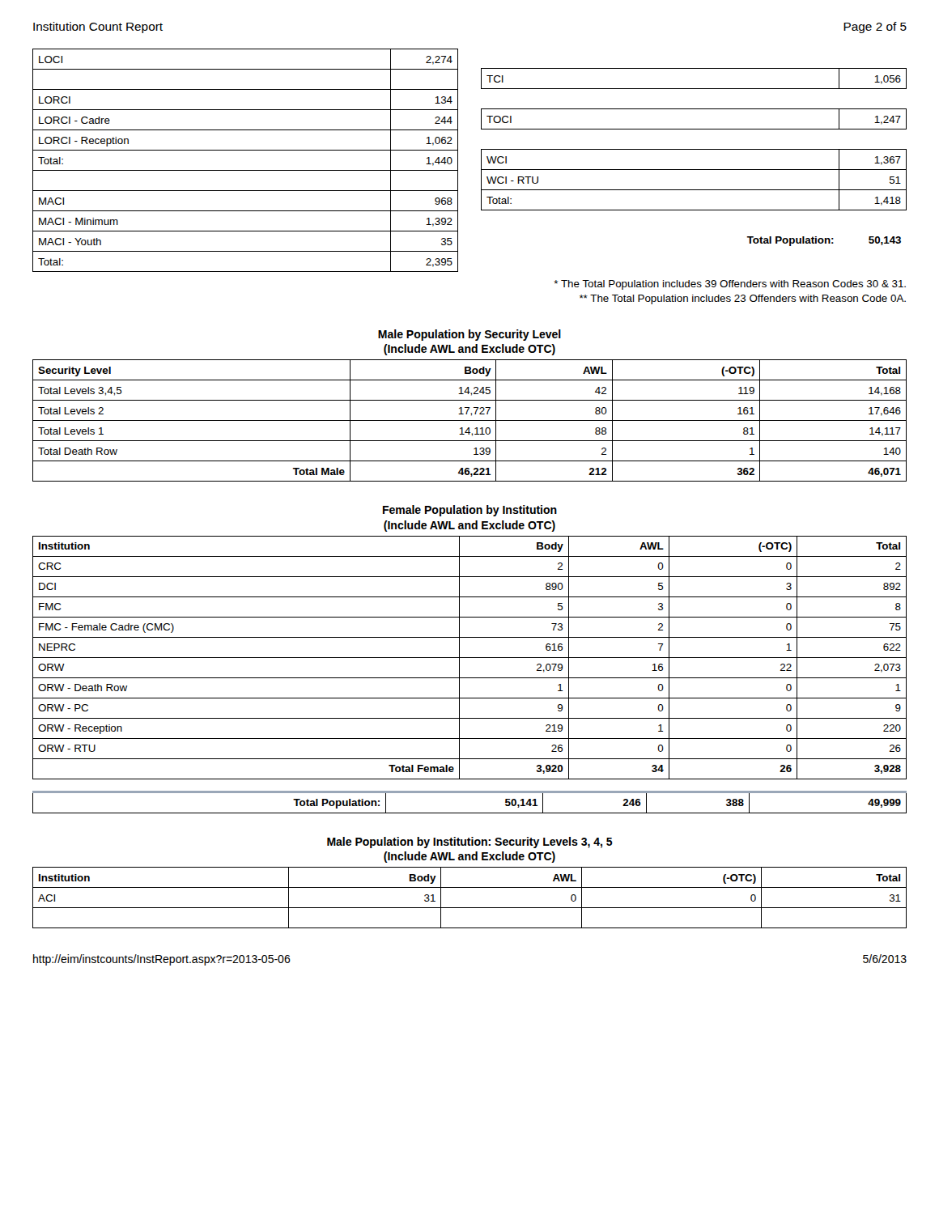Institution Count Report
Page 2 of 5
| LOCI | 2,274 |
| LORCI | 134 |
| LORCI - Cadre | 244 |
| LORCI - Reception | 1,062 |
| Total: | 1,440 |
| MACI | 968 |
| MACI - Minimum | 1,392 |
| MACI - Youth | 35 |
| Total: | 2,395 |
| TCI | 1,056 |
| TOCI | 1,247 |
| WCI | 1,367 |
| WCI - RTU | 51 |
| Total: | 1,418 |
| Total Population: | 50,143 |
* The Total Population includes 39 Offenders with Reason Codes 30 & 31.
** The Total Population includes 23 Offenders with Reason Code 0A.
Male Population by Security Level
(Include AWL and Exclude OTC)
| Security Level | Body | AWL | (-OTC) | Total |
| --- | --- | --- | --- | --- |
| Total Levels 3,4,5 | 14,245 | 42 | 119 | 14,168 |
| Total Levels 2 | 17,727 | 80 | 161 | 17,646 |
| Total Levels 1 | 14,110 | 88 | 81 | 14,117 |
| Total Death Row | 139 | 2 | 1 | 140 |
| Total Male | 46,221 | 212 | 362 | 46,071 |
Female Population by Institution
(Include AWL and Exclude OTC)
| Institution | Body | AWL | (-OTC) | Total |
| --- | --- | --- | --- | --- |
| CRC | 2 | 0 | 0 | 2 |
| DCI | 890 | 5 | 3 | 892 |
| FMC | 5 | 3 | 0 | 8 |
| FMC - Female Cadre (CMC) | 73 | 2 | 0 | 75 |
| NEPRC | 616 | 7 | 1 | 622 |
| ORW | 2,079 | 16 | 22 | 2,073 |
| ORW - Death Row | 1 | 0 | 0 | 1 |
| ORW - PC | 9 | 0 | 0 | 9 |
| ORW - Reception | 219 | 1 | 0 | 220 |
| ORW - RTU | 26 | 0 | 0 | 26 |
| Total Female | 3,920 | 34 | 26 | 3,928 |
| Total Population: | 50,141 | 246 | 388 | 49,999 |
Male Population by Institution: Security Levels 3, 4, 5
(Include AWL and Exclude OTC)
| Institution | Body | AWL | (-OTC) | Total |
| --- | --- | --- | --- | --- |
| ACI | 31 | 0 | 0 | 31 |
http://eim/instcounts/InstReport.aspx?r=2013-05-06
5/6/2013